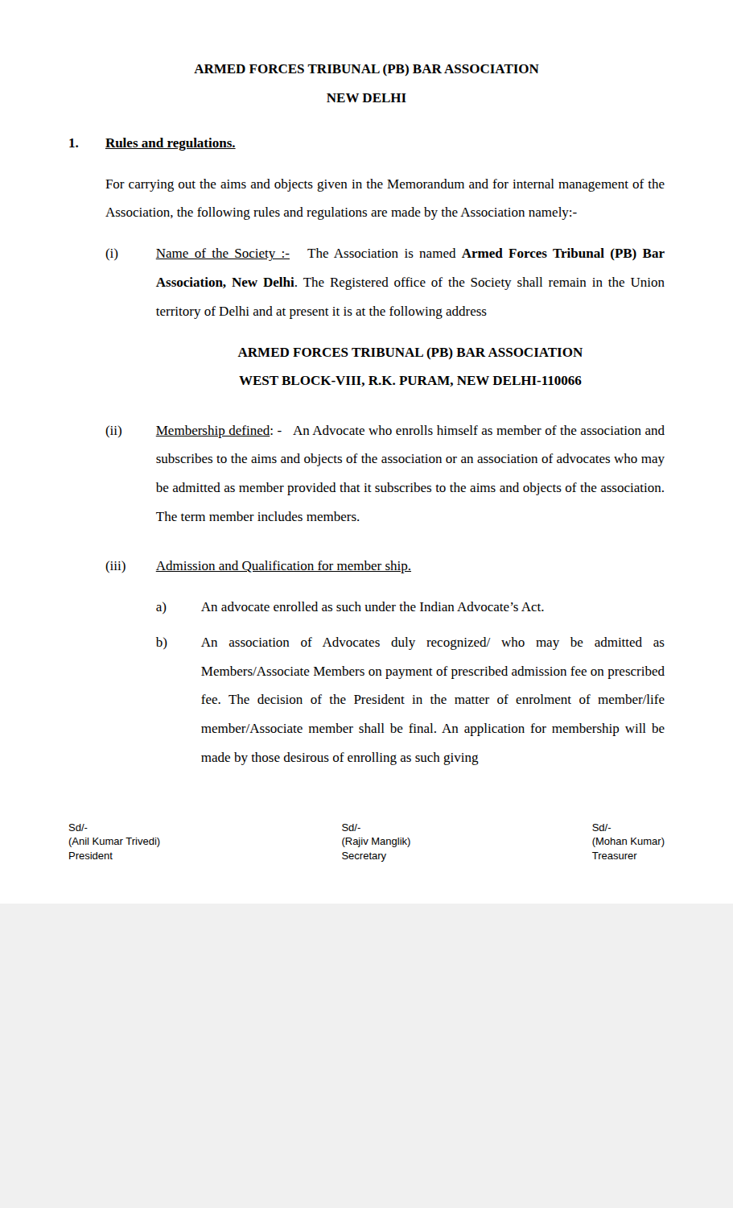ARMED FORCES TRIBUNAL (PB) BAR ASSOCIATION NEW DELHI
1.
Rules and regulations.
For carrying out the aims and objects given in the Memorandum and for internal management of the Association, the following rules and regulations are made by the Association namely:-
(i)
Name of the Society :- The Association is named Armed Forces Tribunal (PB) Bar Association, New Delhi. The Registered office of the Society shall remain in the Union territory of Delhi and at present it is at the following address
ARMED FORCES TRIBUNAL (PB) BAR ASSOCIATION
WEST BLOCK-VIII, R.K. PURAM, NEW DELHI-110066
(ii)
Membership defined: - An Advocate who enrolls himself as member of the association and subscribes to the aims and objects of the association or an association of advocates who may be admitted as member provided that it subscribes to the aims and objects of the association. The term member includes members.
(iii)
Admission and Qualification for member ship.
a)
An advocate enrolled as such under the Indian Advocate’s Act.
b)
An association of Advocates duly recognized/ who may be admitted as Members/Associate Members on payment of prescribed admission fee on prescribed fee. The decision of the President in the matter of enrolment of member/life member/Associate member shall be final. An application for membership will be made by those desirous of enrolling as such giving
Sd/-
(Anil Kumar Trivedi)
President
Sd/-
(Rajiv Manglik)
Secretary
Sd/-
(Mohan Kumar)
Treasurer